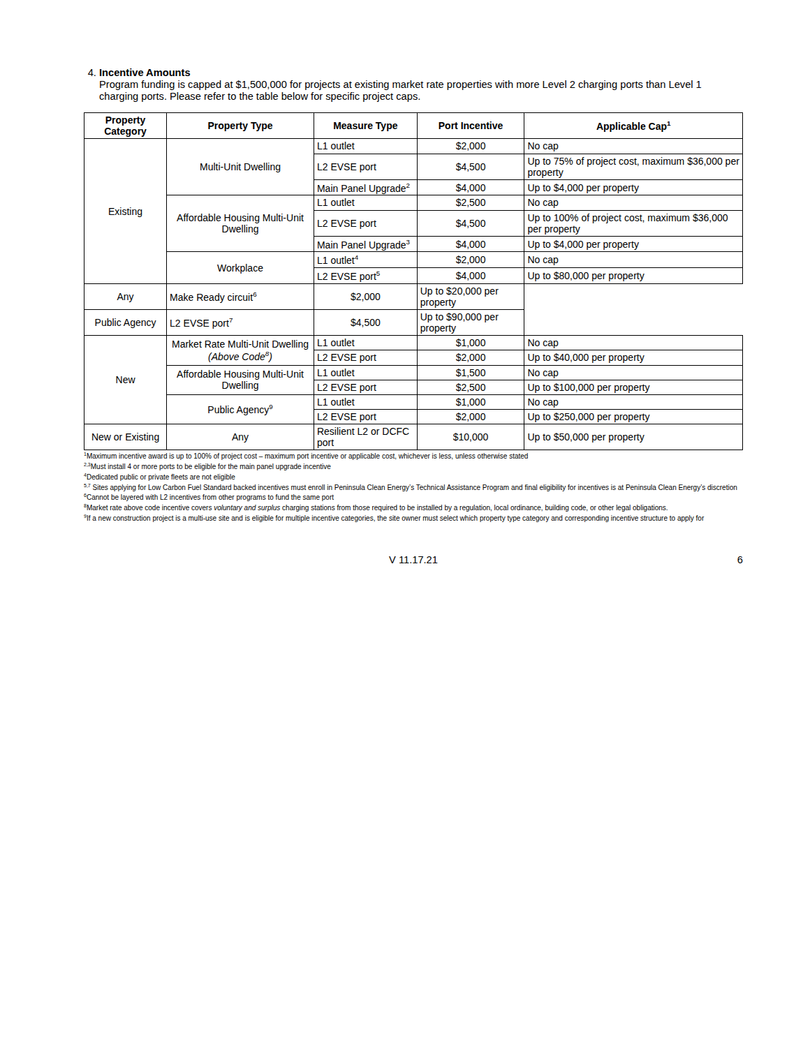Incentive Amounts
Program funding is capped at $1,500,000 for projects at existing market rate properties with more Level 2 charging ports than Level 1 charging ports. Please refer to the table below for specific project caps.
| Property Category | Property Type | Measure Type | Port Incentive | Applicable Cap 1 |
| --- | --- | --- | --- | --- |
| Existing | Multi-Unit Dwelling | L1 outlet | $2,000 | No cap |
| L2 EVSE port | $4,500 | Up to 75% of project cost, maximum $36,000 per property |
| Main Panel Upgrade 2 | $4,000 | Up to $4,000 per property |
| Affordable Housing Multi-Unit Dwelling | L1 outlet | $2,500 | No cap |
| L2 EVSE port | $4,500 | Up to 100% of project cost, maximum $36,000 per property |
| Main Panel Upgrade 3 | $4,000 | Up to $4,000 per property |
| Workplace | L1 outlet 4 | $2,000 | No cap |
| L2 EVSE port 5 | $4,000 | Up to $80,000 per property |
| Any | Make Ready circuit 6 | $2,000 | Up to $20,000 per property | |
| Public Agency | L2 EVSE port 7 | $4,500 | Up to $90,000 per property | |
| New | Market Rate Multi-Unit Dwelling (Above Code 8 ) | L1 outlet | $1,000 | No cap |
| L2 EVSE port | $2,000 | Up to $40,000 per property |
| Affordable Housing Multi-Unit Dwelling | L1 outlet | $1,500 | No cap |
| L2 EVSE port | $2,500 | Up to $100,000 per property |
| Public Agency 9 | L1 outlet | $1,000 | No cap |
| L2 EVSE port | $2,000 | Up to $250,000 per property |
| New or Existing | Any | Resilient L2 or DCFC port | $10,000 | Up to $50,000 per property |
1Maximum incentive award is up to 100% of project cost – maximum port incentive or applicable cost, whichever is less, unless otherwise stated
2,3Must install 4 or more ports to be eligible for the main panel upgrade incentive
4Dedicated public or private fleets are not eligible
5,7 Sites applying for Low Carbon Fuel Standard backed incentives must enroll in Peninsula Clean Energy’s Technical Assistance Program and final eligibility for incentives is at Peninsula Clean Energy’s discretion
6Cannot be layered with L2 incentives from other programs to fund the same port
8Market rate above code incentive covers voluntary and surplus charging stations from those required to be installed by a regulation, local ordinance, building code, or other legal obligations.
9If a new construction project is a multi-use site and is eligible for multiple incentive categories, the site owner must select which property type category and corresponding incentive structure to apply for
V 11.17.21 6